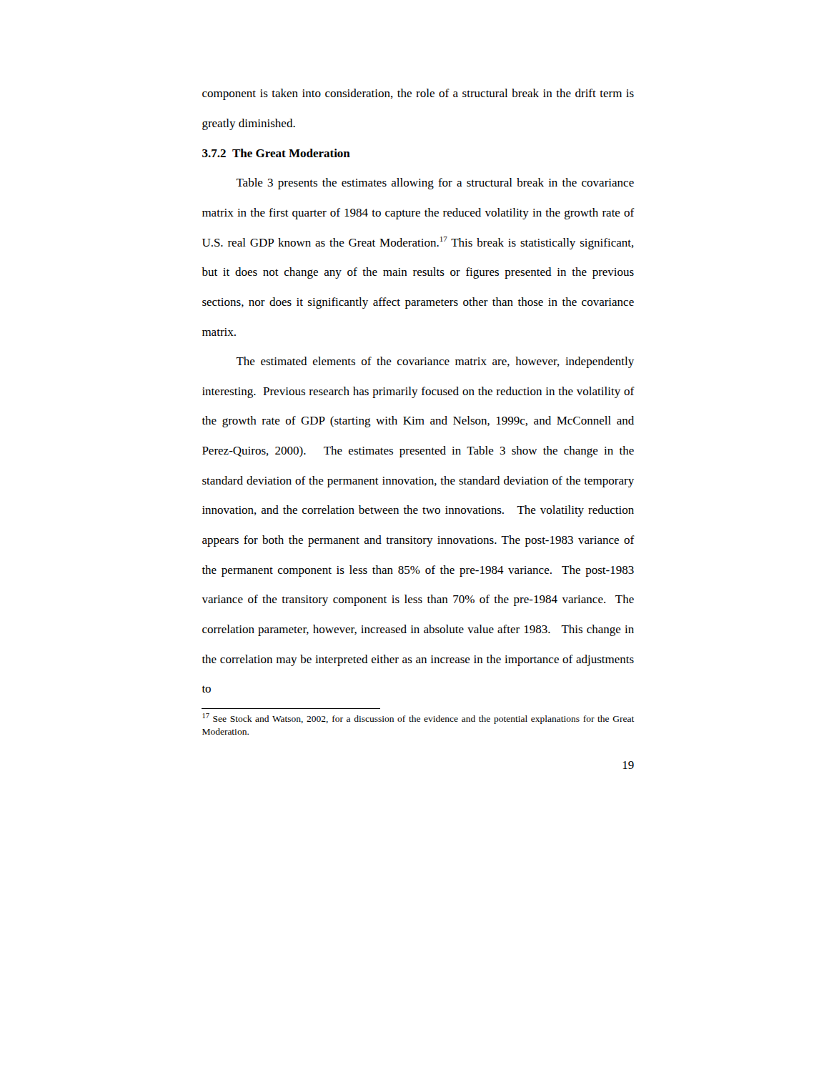component is taken into consideration, the role of a structural break in the drift term is greatly diminished.
3.7.2 The Great Moderation
Table 3 presents the estimates allowing for a structural break in the covariance matrix in the first quarter of 1984 to capture the reduced volatility in the growth rate of U.S. real GDP known as the Great Moderation.17 This break is statistically significant, but it does not change any of the main results or figures presented in the previous sections, nor does it significantly affect parameters other than those in the covariance matrix.
The estimated elements of the covariance matrix are, however, independently interesting. Previous research has primarily focused on the reduction in the volatility of the growth rate of GDP (starting with Kim and Nelson, 1999c, and McConnell and Perez-Quiros, 2000). The estimates presented in Table 3 show the change in the standard deviation of the permanent innovation, the standard deviation of the temporary innovation, and the correlation between the two innovations. The volatility reduction appears for both the permanent and transitory innovations. The post-1983 variance of the permanent component is less than 85% of the pre-1984 variance. The post-1983 variance of the transitory component is less than 70% of the pre-1984 variance. The correlation parameter, however, increased in absolute value after 1983. This change in the correlation may be interpreted either as an increase in the importance of adjustments to
17 See Stock and Watson, 2002, for a discussion of the evidence and the potential explanations for the Great Moderation.
19